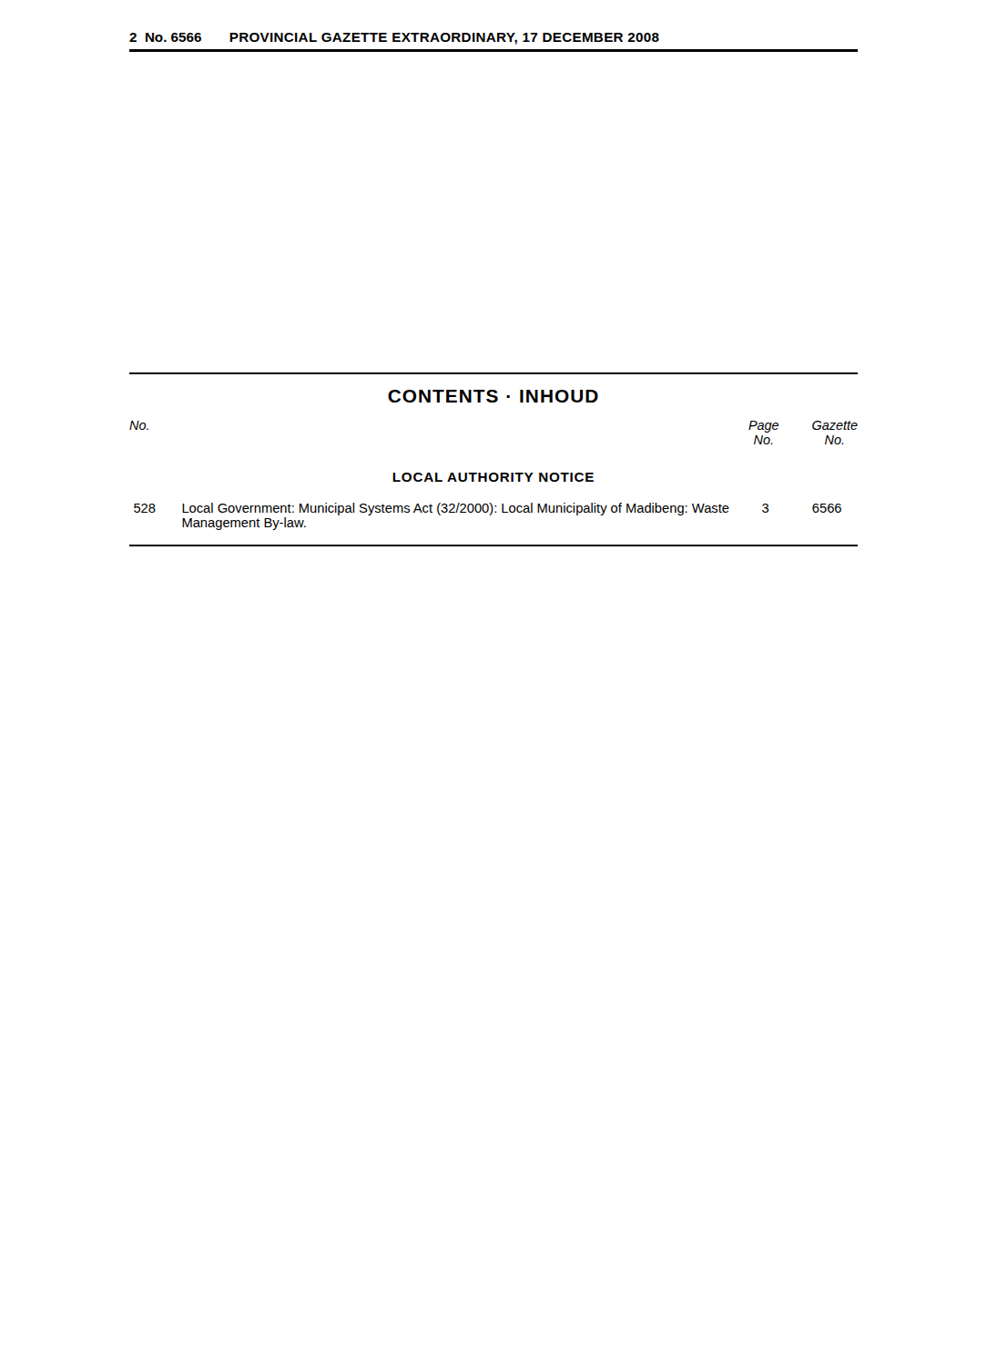2 No. 6566
PROVINCIAL GAZETTE EXTRAORDINARY, 17 DECEMBER 2008
CONTENTS · INHOUD
No.
Page
No. Gazette
No.
LOCAL AUTHORITY NOTICE
| 528 | Local Government: Municipal Systems Act (32/2000): Local Municipality of Madibeng: Waste Management By-law. | 3 | 6566 |